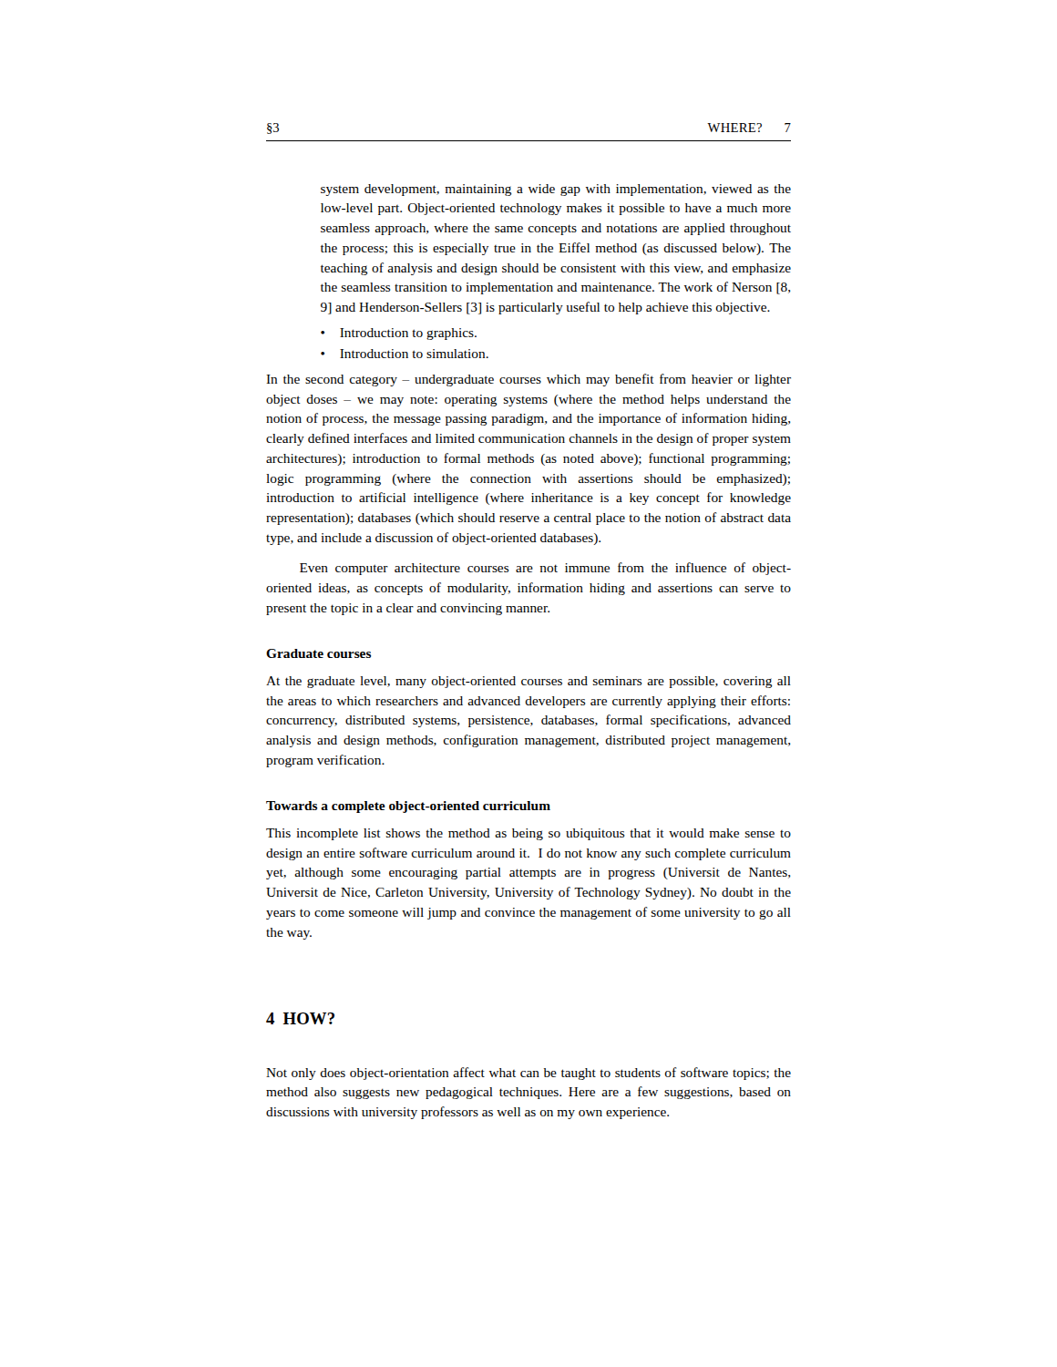§3
WHERE?7
system development, maintaining a wide gap with implementation, viewed as the low-level part. Object-oriented technology makes it possible to have a much more seamless approach, where the same concepts and notations are applied throughout the process; this is especially true in the Eiffel method (as discussed below). The teaching of analysis and design should be consistent with this view, and emphasize the seamless transition to implementation and maintenance. The work of Nerson [8, 9] and Henderson-Sellers [3] is particularly useful to help achieve this objective.
Introduction to graphics.
Introduction to simulation.
In the second category – undergraduate courses which may benefit from heavier or lighter object doses – we may note: operating systems (where the method helps understand the notion of process, the message passing paradigm, and the importance of information hiding, clearly defined interfaces and limited communication channels in the design of proper system architectures); introduction to formal methods (as noted above); functional programming; logic programming (where the connection with assertions should be emphasized); introduction to artificial intelligence (where inheritance is a key concept for knowledge representation); databases (which should reserve a central place to the notion of abstract data type, and include a discussion of object-oriented databases).
Even computer architecture courses are not immune from the influence of object-oriented ideas, as concepts of modularity, information hiding and assertions can serve to present the topic in a clear and convincing manner.
Graduate courses
At the graduate level, many object-oriented courses and seminars are possible, covering all the areas to which researchers and advanced developers are currently applying their efforts: concurrency, distributed systems, persistence, databases, formal specifications, advanced analysis and design methods, configuration management, distributed project management, program verification.
Towards a complete object-oriented curriculum
This incomplete list shows the method as being so ubiquitous that it would make sense to design an entire software curriculum around it. I do not know any such complete curriculum yet, although some encouraging partial attempts are in progress (Universit de Nantes, Universit de Nice, Carleton University, University of Technology Sydney). No doubt in the years to come someone will jump and convince the management of some university to go all the way.
4 HOW?
Not only does object-orientation affect what can be taught to students of software topics; the method also suggests new pedagogical techniques. Here are a few suggestions, based on discussions with university professors as well as on my own experience.